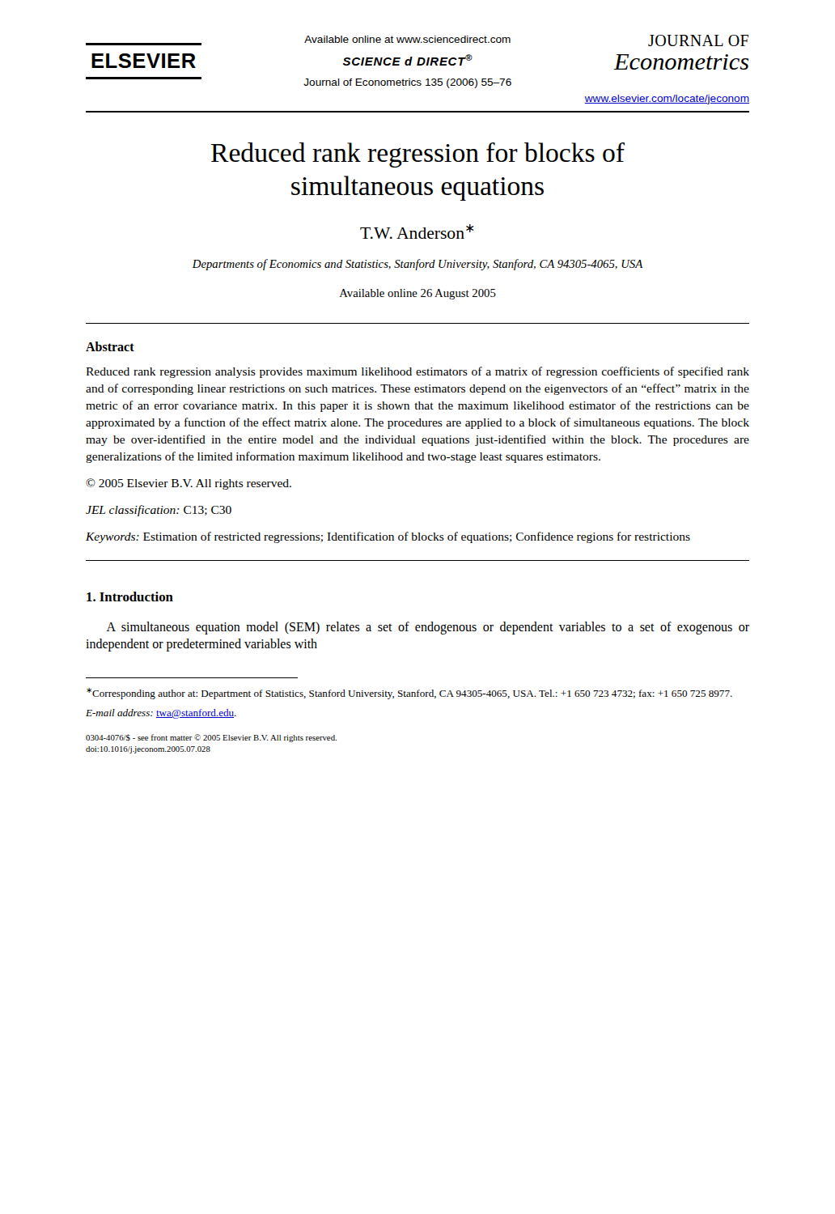ELSEVIER
Available online at www.sciencedirect.com
SCIENCE d DIRECT®
Journal of Econometrics 135 (2006) 55–76
JOURNAL OF
Econometrics
www.elsevier.com/locate/jeconom
Reduced rank regression for blocks of
simultaneous equations
T.W. Anderson∗
Departments of Economics and Statistics, Stanford University, Stanford, CA 94305-4065, USA
Available online 26 August 2005
Abstract
Reduced rank regression analysis provides maximum likelihood estimators of a matrix of regression coefficients of specified rank and of corresponding linear restrictions on such matrices. These estimators depend on the eigenvectors of an “effect” matrix in the metric of an error covariance matrix. In this paper it is shown that the maximum likelihood estimator of the restrictions can be approximated by a function of the effect matrix alone. The procedures are applied to a block of simultaneous equations. The block may be over-identified in the entire model and the individual equations just-identified within the block. The procedures are generalizations of the limited information maximum likelihood and two-stage least squares estimators.
© 2005 Elsevier B.V. All rights reserved.
JEL classification: C13; C30
Keywords: Estimation of restricted regressions; Identification of blocks of equations; Confidence regions for restrictions
1. Introduction
A simultaneous equation model (SEM) relates a set of endogenous or dependent variables to a set of exogenous or independent or predetermined variables with
∗Corresponding author at: Department of Statistics, Stanford University, Stanford, CA 94305-4065, USA. Tel.: +1 650 723 4732; fax: +1 650 725 8977.
E-mail address: twa@stanford.edu.
0304-4076/$ - see front matter © 2005 Elsevier B.V. All rights reserved.
doi:10.1016/j.jeconom.2005.07.028